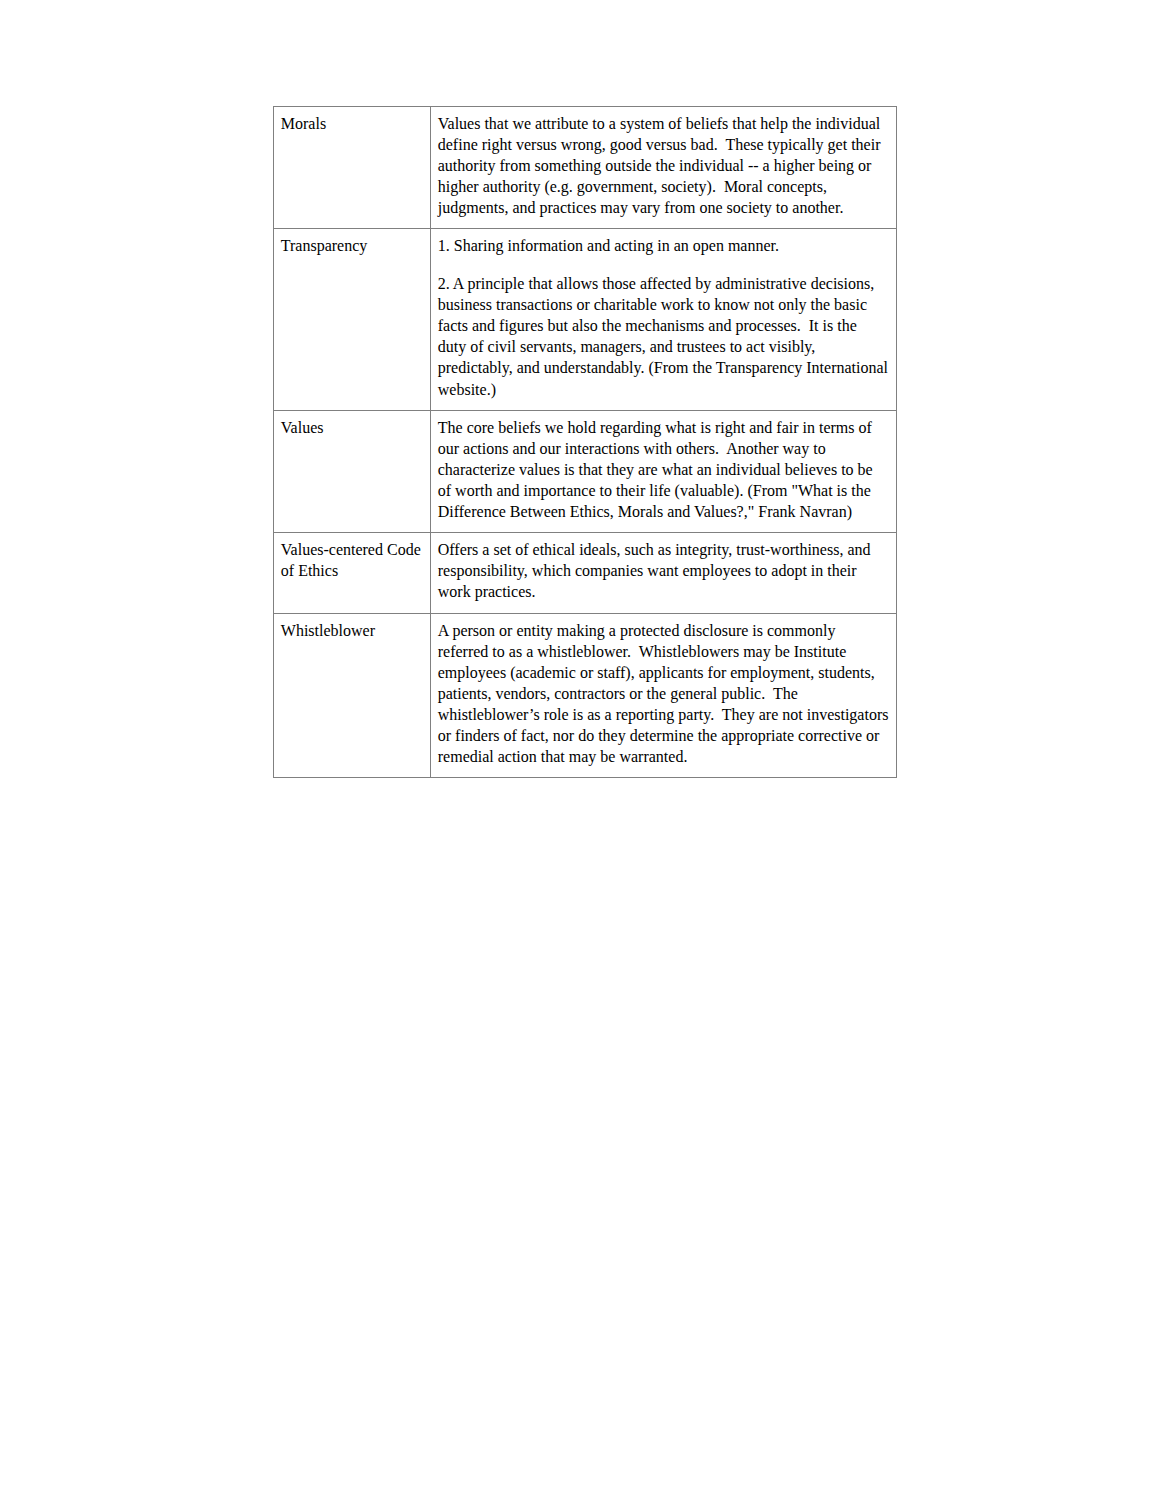| Morals | Values that we attribute to a system of beliefs that help the individual define right versus wrong, good versus bad. These typically get their authority from something outside the individual -- a higher being or higher authority (e.g. government, society). Moral concepts, judgments, and practices may vary from one society to another. |
| Transparency | 1. Sharing information and acting in an open manner. 2. A principle that allows those affected by administrative decisions, business transactions or charitable work to know not only the basic facts and figures but also the mechanisms and processes. It is the duty of civil servants, managers, and trustees to act visibly, predictably, and understandably. (From the Transparency International website.) |
| Values | The core beliefs we hold regarding what is right and fair in terms of our actions and our interactions with others. Another way to characterize values is that they are what an individual believes to be of worth and importance to their life (valuable). (From "What is the Difference Between Ethics, Morals and Values?," Frank Navran) |
| Values-centered Code of Ethics | Offers a set of ethical ideals, such as integrity, trust-worthiness, and responsibility, which companies want employees to adopt in their work practices. |
| Whistleblower | A person or entity making a protected disclosure is commonly referred to as a whistleblower. Whistleblowers may be Institute employees (academic or staff), applicants for employment, students, patients, vendors, contractors or the general public. The whistleblower’s role is as a reporting party. They are not investigators or finders of fact, nor do they determine the appropriate corrective or remedial action that may be warranted. |